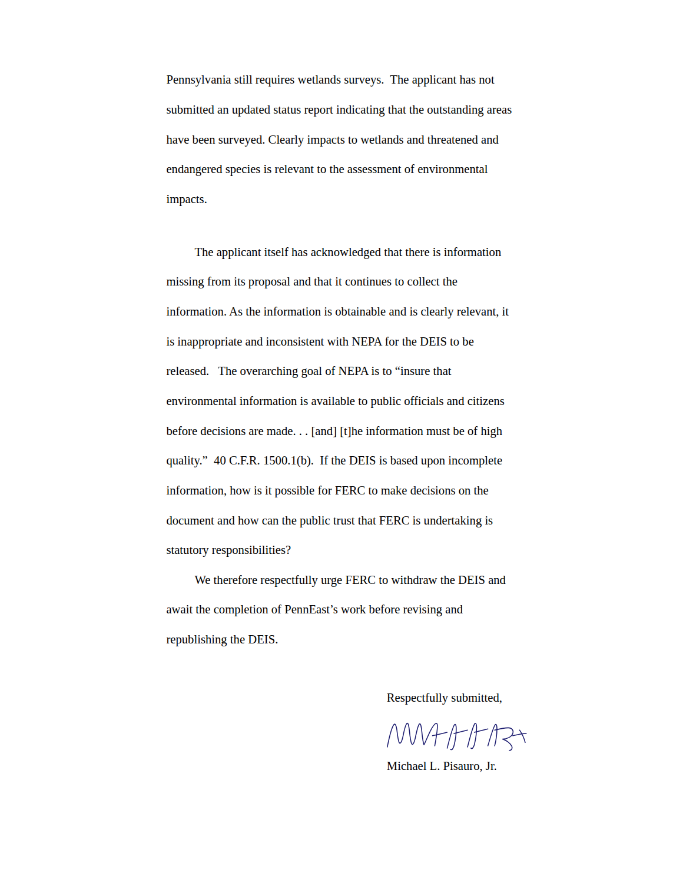Pennsylvania still requires wetlands surveys. The applicant has not submitted an updated status report indicating that the outstanding areas have been surveyed. Clearly impacts to wetlands and threatened and endangered species is relevant to the assessment of environmental impacts.
The applicant itself has acknowledged that there is information missing from its proposal and that it continues to collect the information. As the information is obtainable and is clearly relevant, it is inappropriate and inconsistent with NEPA for the DEIS to be released. The overarching goal of NEPA is to “insure that environmental information is available to public officials and citizens before decisions are made. . . [and] [t]he information must be of high quality.” 40 C.F.R. 1500.1(b). If the DEIS is based upon incomplete information, how is it possible for FERC to make decisions on the document and how can the public trust that FERC is undertaking is statutory responsibilities?
We therefore respectfully urge FERC to withdraw the DEIS and await the completion of PennEast’s work before revising and republishing the DEIS.
Respectfully submitted,
Michael L. Pisauro, Jr.